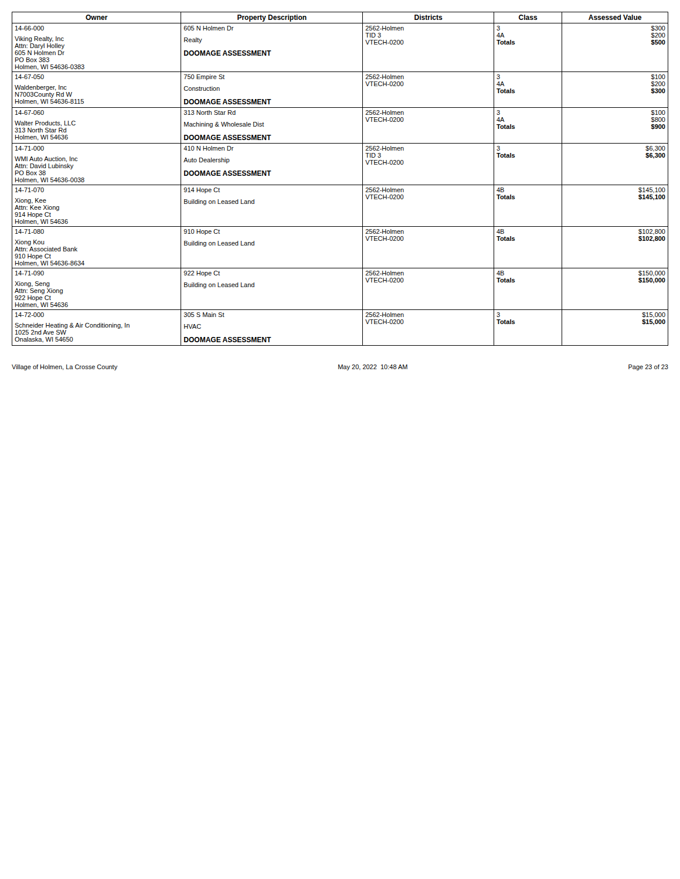| Owner | Property Description | Districts | Class | Assessed Value |
| --- | --- | --- | --- | --- |
| 14-66-000 Viking Realty, Inc Attn: Daryl Holley 605 N Holmen Dr PO Box 383 Holmen, WI 54636-0383 | 605 N Holmen Dr Realty DOOMAGE ASSESSMENT | 2562-Holmen TID 3 VTECH-0200 | 3 4A Totals | $300 $200 $500 |
| 14-67-050 Waldenberger, Inc N7003County Rd W Holmen, WI 54636-8115 | 750 Empire St Construction DOOMAGE ASSESSMENT | 2562-Holmen VTECH-0200 | 3 4A Totals | $100 $200 $300 |
| 14-67-060 Walter Products, LLC 313 North Star Rd Holmen, WI 54636 | 313 North Star Rd Machining & Wholesale Dist DOOMAGE ASSESSMENT | 2562-Holmen VTECH-0200 | 3 4A Totals | $100 $800 $900 |
| 14-71-000 WMI Auto Auction, Inc Attn: David Lubinsky PO Box 38 Holmen, WI 54636-0038 | 410 N Holmen Dr Auto Dealership DOOMAGE ASSESSMENT | 2562-Holmen TID 3 VTECH-0200 | 3 Totals | $6,300 $6,300 |
| 14-71-070 Xiong, Kee Attn: Kee Xiong 914 Hope Ct Holmen, WI 54636 | 914 Hope Ct Building on Leased Land | 2562-Holmen VTECH-0200 | 4B Totals | $145,100 $145,100 |
| 14-71-080 Xiong Kou Attn: Associated Bank 910 Hope Ct Holmen, WI 54636-8634 | 910 Hope Ct Building on Leased Land | 2562-Holmen VTECH-0200 | 4B Totals | $102,800 $102,800 |
| 14-71-090 Xiong, Seng Attn: Seng Xiong 922 Hope Ct Holmen, WI 54636 | 922 Hope Ct Building on Leased Land | 2562-Holmen VTECH-0200 | 4B Totals | $150,000 $150,000 |
| 14-72-000 Schneider Heating & Air Conditioning, In 1025 2nd Ave SW Onalaska, WI 54650 | 305 S Main St HVAC DOOMAGE ASSESSMENT | 2562-Holmen VTECH-0200 | 3 Totals | $15,000 $15,000 |
Village of Holmen, La Crosse County
May 20, 2022 10:48 AM
Page 23 of 23